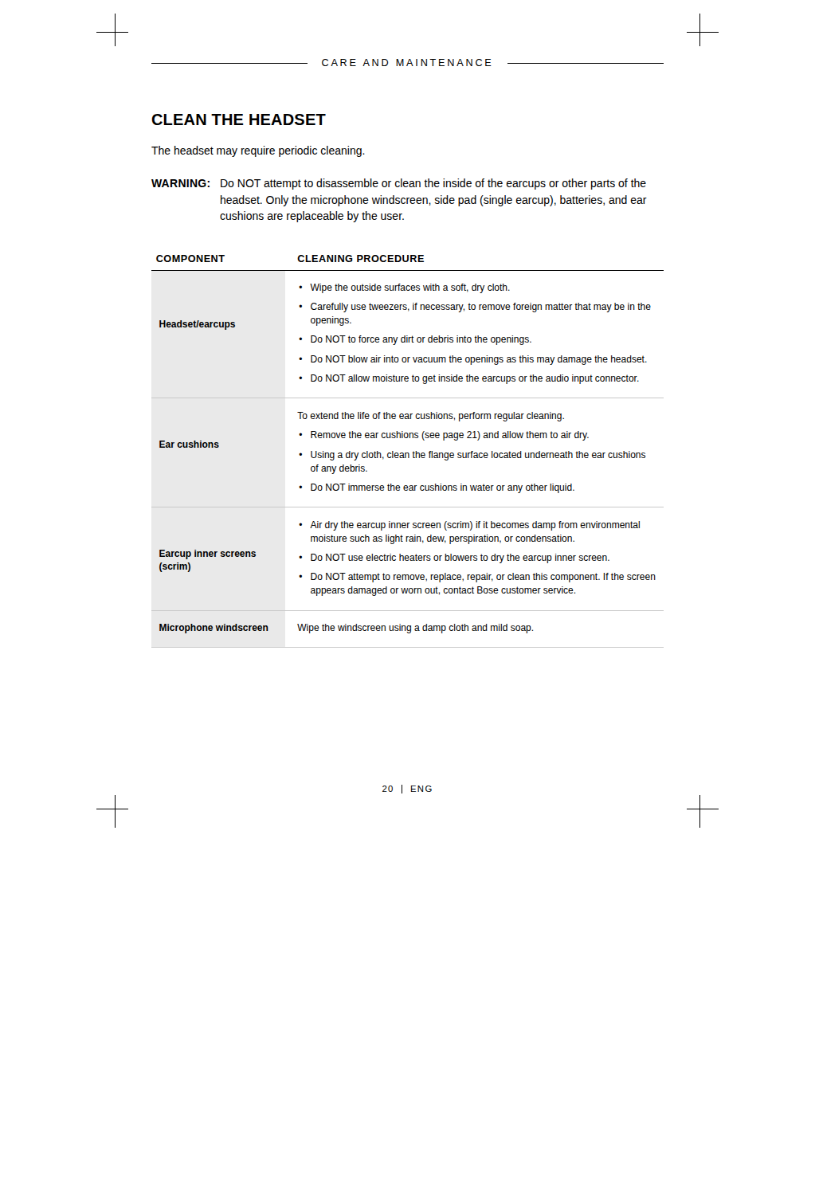Care and Maintenance
CLEAN THE HEADSET
The headset may require periodic cleaning.
WARNING:
Do NOT attempt to disassemble or clean the inside of the earcups or other parts of the headset. Only the microphone windscreen, side pad (single earcup), batteries, and ear cushions are replaceable by the user.
| COMPONENT | CLEANING PROCEDURE |
| --- | --- |
| Headset/earcups | Wipe the outside surfaces with a soft, dry cloth. Carefully use tweezers, if necessary, to remove foreign matter that may be in the openings. Do NOT to force any dirt or debris into the openings. Do NOT blow air into or vacuum the openings as this may damage the headset. Do NOT allow moisture to get inside the earcups or the audio input connector. |
| Ear cushions | To extend the life of the ear cushions, perform regular cleaning. Remove the ear cushions (see page 21) and allow them to air dry. Using a dry cloth, clean the flange surface located underneath the ear cushions of any debris. Do NOT immerse the ear cushions in water or any other liquid. |
| Earcup inner screens (scrim) | Air dry the earcup inner screen (scrim) if it becomes damp from environmental moisture such as light rain, dew, perspiration, or condensation. Do NOT use electric heaters or blowers to dry the earcup inner screen. Do NOT attempt to remove, replace, repair, or clean this component. If the screen appears damaged or worn out, contact Bose customer service. |
| Microphone windscreen | Wipe the windscreen using a damp cloth and mild soap. |
20 ENG